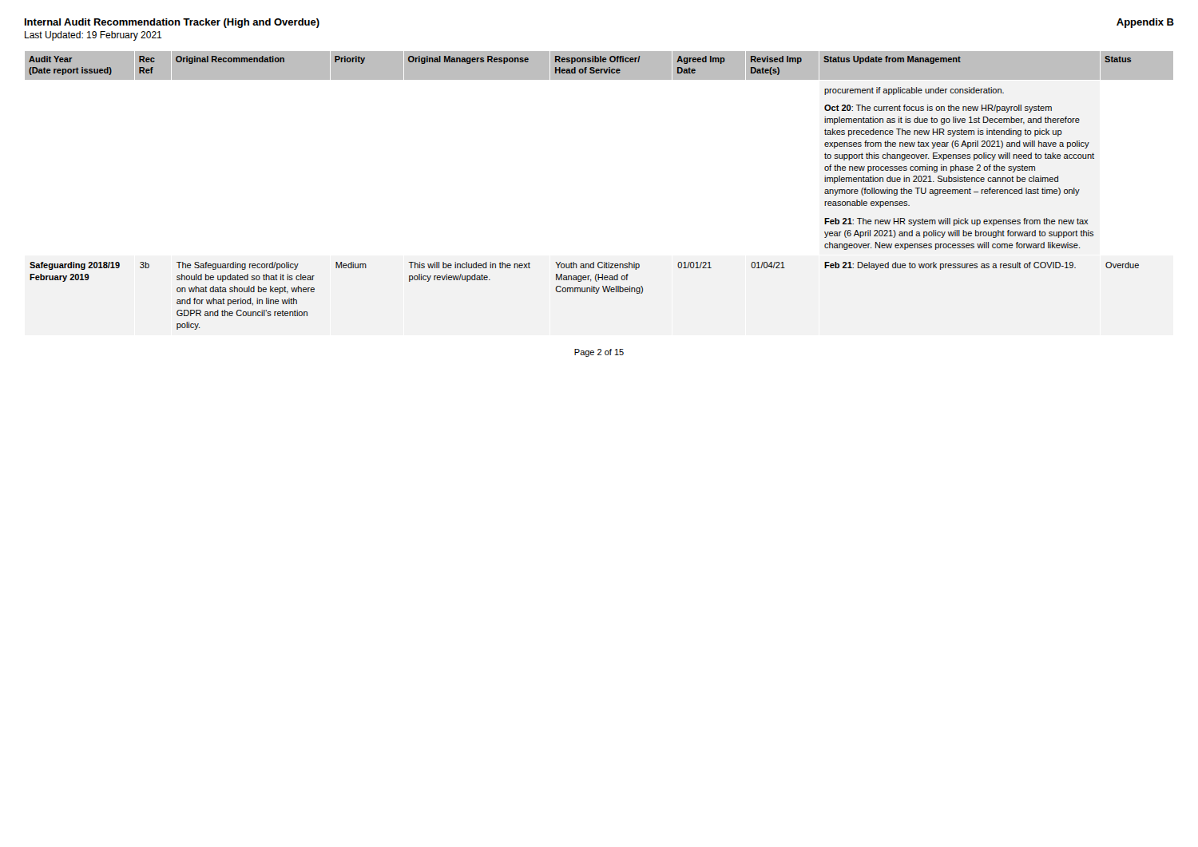Appendix B
Internal Audit Recommendation Tracker (High and Overdue)
Last Updated: 19 February 2021
| Audit Year (Date report issued) | Rec Ref | Original Recommendation | Priority | Original Managers Response | Responsible Officer/ Head of Service | Agreed Imp Date | Revised Imp Date(s) | Status Update from Management | Status |
| --- | --- | --- | --- | --- | --- | --- | --- | --- | --- |
| | | | | | | | | procurement if applicable under consideration. Oct 20 : The current focus is on the new HR/payroll system implementation as it is due to go live 1st December, and therefore takes precedence The new HR system is intending to pick up expenses from the new tax year (6 April 2021) and will have a policy to support this changeover. Expenses policy will need to take account of the new processes coming in phase 2 of the system implementation due in 2021. Subsistence cannot be claimed anymore (following the TU agreement – referenced last time) only reasonable expenses. Feb 21 : The new HR system will pick up expenses from the new tax year (6 April 2021) and a policy will be brought forward to support this changeover. New expenses processes will come forward likewise. | |
| Safeguarding 2018/19 February 2019 | 3b | The Safeguarding record/policy should be updated so that it is clear on what data should be kept, where and for what period, in line with GDPR and the Council’s retention policy. | Medium | This will be included in the next policy review/update. | Youth and Citizenship Manager, (Head of Community Wellbeing) | 01/01/21 | 01/04/21 | Feb 21 : Delayed due to work pressures as a result of COVID-19. | Overdue |
Page 2 of 15